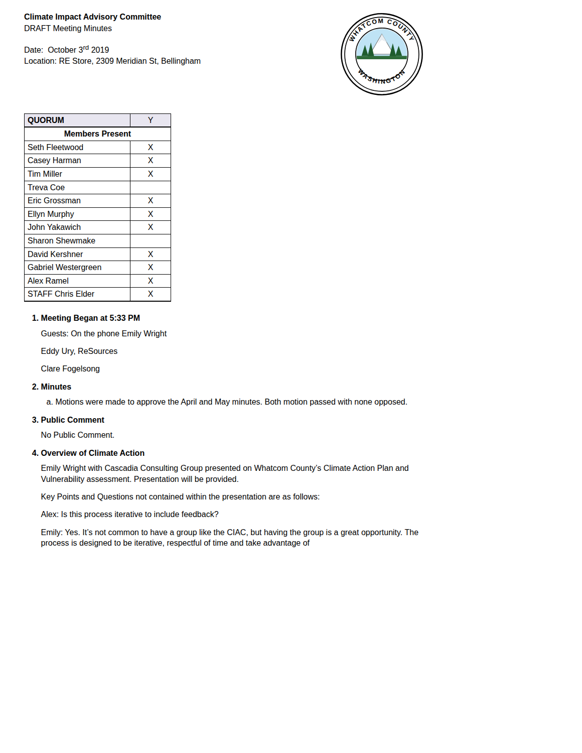Climate Impact Advisory Committee
DRAFT Meeting Minutes
Date: October 3rd 2019
Location: RE Store, 2309 Meridian St, Bellingham
WHATCOM COUNTY WASHINGTON
| QUORUM | Y |
| Members Present |
| Seth Fleetwood | X |
| Casey Harman | X |
| Tim Miller | X |
| Treva Coe | |
| Eric Grossman | X |
| Ellyn Murphy | X |
| John Yakawich | X |
| Sharon Shewmake | |
| David Kershner | X |
| Gabriel Westergreen | X |
| Alex Ramel | X |
| STAFF Chris Elder | X |
Meeting Began at 5:33 PM
Guests: On the phone Emily Wright
Eddy Ury, ReSources
Clare Fogelsong
Minutes
Motions were made to approve the April and May minutes. Both motion passed with none opposed.
Public Comment
No Public Comment.
Overview of Climate Action
Emily Wright with Cascadia Consulting Group presented on Whatcom County’s Climate Action Plan and Vulnerability assessment. Presentation will be provided.
Key Points and Questions not contained within the presentation are as follows:
Alex: Is this process iterative to include feedback?
Emily: Yes. It’s not common to have a group like the CIAC, but having the group is a great opportunity. The process is designed to be iterative, respectful of time and take advantage of